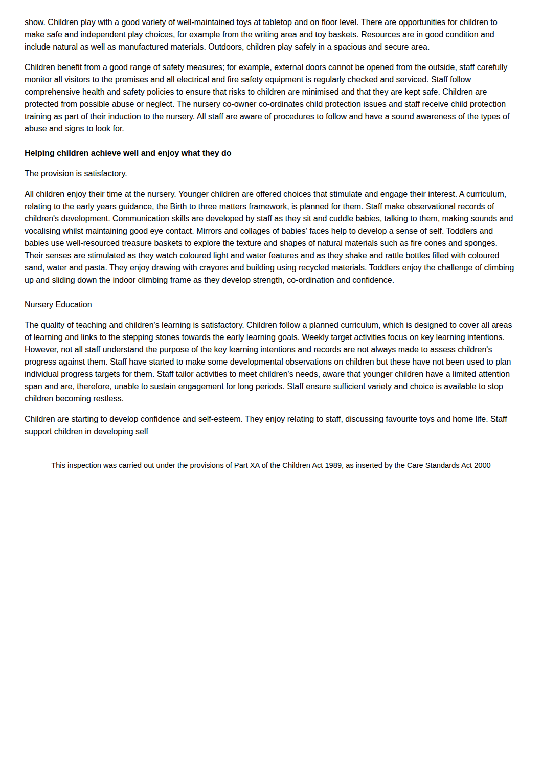show. Children play with a good variety of well-maintained toys at tabletop and on floor level. There are opportunities for children to make safe and independent play choices, for example from the writing area and toy baskets. Resources are in good condition and include natural as well as manufactured materials. Outdoors, children play safely in a spacious and secure area.
Children benefit from a good range of safety measures; for example, external doors cannot be opened from the outside, staff carefully monitor all visitors to the premises and all electrical and fire safety equipment is regularly checked and serviced. Staff follow comprehensive health and safety policies to ensure that risks to children are minimised and that they are kept safe. Children are protected from possible abuse or neglect. The nursery co-owner co-ordinates child protection issues and staff receive child protection training as part of their induction to the nursery. All staff are aware of procedures to follow and have a sound awareness of the types of abuse and signs to look for.
Helping children achieve well and enjoy what they do
The provision is satisfactory.
All children enjoy their time at the nursery. Younger children are offered choices that stimulate and engage their interest. A curriculum, relating to the early years guidance, the Birth to three matters framework, is planned for them. Staff make observational records of children's development. Communication skills are developed by staff as they sit and cuddle babies, talking to them, making sounds and vocalising whilst maintaining good eye contact. Mirrors and collages of babies' faces help to develop a sense of self. Toddlers and babies use well-resourced treasure baskets to explore the texture and shapes of natural materials such as fire cones and sponges. Their senses are stimulated as they watch coloured light and water features and as they shake and rattle bottles filled with coloured sand, water and pasta. They enjoy drawing with crayons and building using recycled materials. Toddlers enjoy the challenge of climbing up and sliding down the indoor climbing frame as they develop strength, co-ordination and confidence.
Nursery Education
The quality of teaching and children's learning is satisfactory. Children follow a planned curriculum, which is designed to cover all areas of learning and links to the stepping stones towards the early learning goals. Weekly target activities focus on key learning intentions. However, not all staff understand the purpose of the key learning intentions and records are not always made to assess children's progress against them. Staff have started to make some developmental observations on children but these have not been used to plan individual progress targets for them. Staff tailor activities to meet children's needs, aware that younger children have a limited attention span and are, therefore, unable to sustain engagement for long periods. Staff ensure sufficient variety and choice is available to stop children becoming restless.
Children are starting to develop confidence and self-esteem. They enjoy relating to staff, discussing favourite toys and home life. Staff support children in developing self
This inspection was carried out under the provisions of Part XA of the Children Act 1989, as inserted by the Care Standards Act 2000